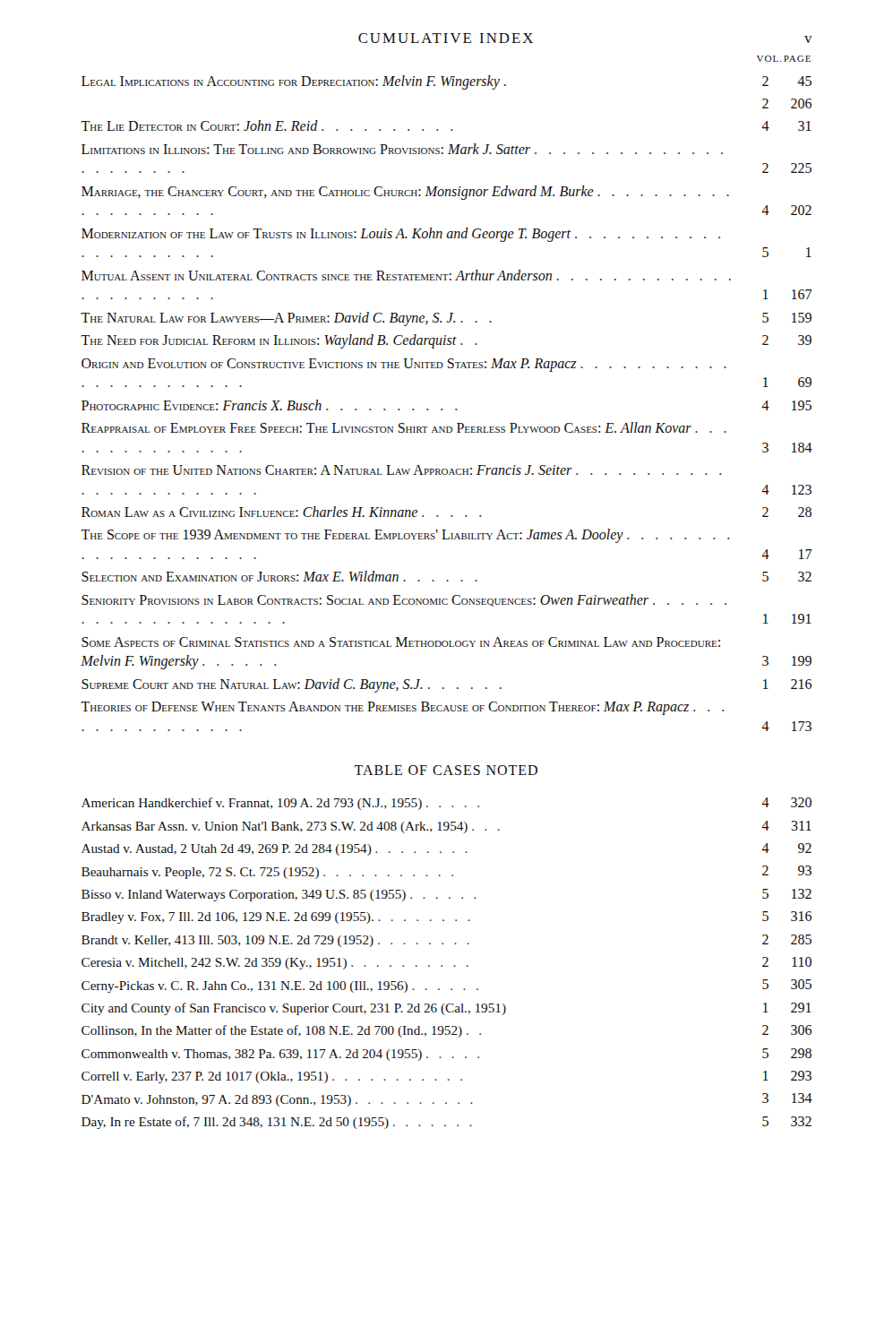CUMULATIVE INDEX v
VOL. PAGE
| Legal Implications in Accounting for Depreciation: Melvin F. Wingersky . | 2 | 45 |
| | 2 | 206 |
| The Lie Detector in Court: John E. Reid . . . . . . . . . . | 4 | 31 |
| Limitations in Illinois: The Tolling and Borrowing Provisions: Mark J. Satter . . . . . . . . . . . . . . . . . . . . . . | 2 | 225 |
| Marriage, the Chancery Court, and the Catholic Church: Monsignor Edward M. Burke . . . . . . . . . . . . . . . . . . . . | 4 | 202 |
| Modernization of the Law of Trusts in Illinois: Louis A. Kohn and George T. Bogert . . . . . . . . . . . . . . . . . . . . . | 5 | 1 |
| Mutual Assent in Unilateral Contracts since the Restatement: Arthur Anderson . . . . . . . . . . . . . . . . . . . . . . . | 1 | 167 |
| The Natural Law for Lawyers—A Primer: David C. Bayne, S. J. . . . | 5 | 159 |
| The Need for Judicial Reform in Illinois: Wayland B. Cedarquist . . | 2 | 39 |
| Origin and Evolution of Constructive Evictions in the United States: Max P. Rapacz . . . . . . . . . . . . . . . . . . . . . . . | 1 | 69 |
| Photographic Evidence: Francis X. Busch . . . . . . . . . . | 4 | 195 |
| Reappraisal of Employer Free Speech: The Livingston Shirt and Peerless Plywood Cases: E. Allan Kovar . . . . . . . . . . . . . . . | 3 | 184 |
| Revision of the United Nations Charter: A Natural Law Approach: Francis J. Seiter . . . . . . . . . . . . . . . . . . . . . . . . | 4 | 123 |
| Roman Law as a Civilizing Influence: Charles H. Kinnane . . . . . | 2 | 28 |
| The Scope of the 1939 Amendment to the Federal Employers' Liability Act: James A. Dooley . . . . . . . . . . . . . . . . . . . . . | 4 | 17 |
| Selection and Examination of Jurors: Max E. Wildman . . . . . . | 5 | 32 |
| Seniority Provisions in Labor Contracts: Social and Economic Consequences: Owen Fairweather . . . . . . . . . . . . . . . . . . . . . | 1 | 191 |
| Some Aspects of Criminal Statistics and a Statistical Methodology in Areas of Criminal Law and Procedure: Melvin F. Wingersky . . . . . . | 3 | 199 |
| Supreme Court and the Natural Law: David C. Bayne, S.J. . . . . . . | 1 | 216 |
| Theories of Defense When Tenants Abandon the Premises Because of Condition Thereof: Max P. Rapacz . . . . . . . . . . . . . . . | 4 | 173 |
TABLE OF CASES NOTED
| American Handkerchief v. Frannat, 109 A. 2d 793 (N.J., 1955) . . . . . | 4 | 320 |
| Arkansas Bar Assn. v. Union Nat'l Bank, 273 S.W. 2d 408 (Ark., 1954) . . . | 4 | 311 |
| Austad v. Austad, 2 Utah 2d 49, 269 P. 2d 284 (1954) . . . . . . . . | 4 | 92 |
| Beauharnais v. People, 72 S. Ct. 725 (1952) . . . . . . . . . . . | 2 | 93 |
| Bisso v. Inland Waterways Corporation, 349 U.S. 85 (1955) . . . . . . | 5 | 132 |
| Bradley v. Fox, 7 Ill. 2d 106, 129 N.E. 2d 699 (1955). . . . . . . . . | 5 | 316 |
| Brandt v. Keller, 413 Ill. 503, 109 N.E. 2d 729 (1952) . . . . . . . . | 2 | 285 |
| Ceresia v. Mitchell, 242 S.W. 2d 359 (Ky., 1951) . . . . . . . . . . | 2 | 110 |
| Cerny-Pickas v. C. R. Jahn Co., 131 N.E. 2d 100 (Ill., 1956) . . . . . . | 5 | 305 |
| City and County of San Francisco v. Superior Court, 231 P. 2d 26 (Cal., 1951) | 1 | 291 |
| Collinson, In the Matter of the Estate of, 108 N.E. 2d 700 (Ind., 1952) . . | 2 | 306 |
| Commonwealth v. Thomas, 382 Pa. 639, 117 A. 2d 204 (1955) . . . . . | 5 | 298 |
| Correll v. Early, 237 P. 2d 1017 (Okla., 1951) . . . . . . . . . . . | 1 | 293 |
| D'Amato v. Johnston, 97 A. 2d 893 (Conn., 1953) . . . . . . . . . . | 3 | 134 |
| Day, In re Estate of, 7 Ill. 2d 348, 131 N.E. 2d 50 (1955) . . . . . . . | 5 | 332 |